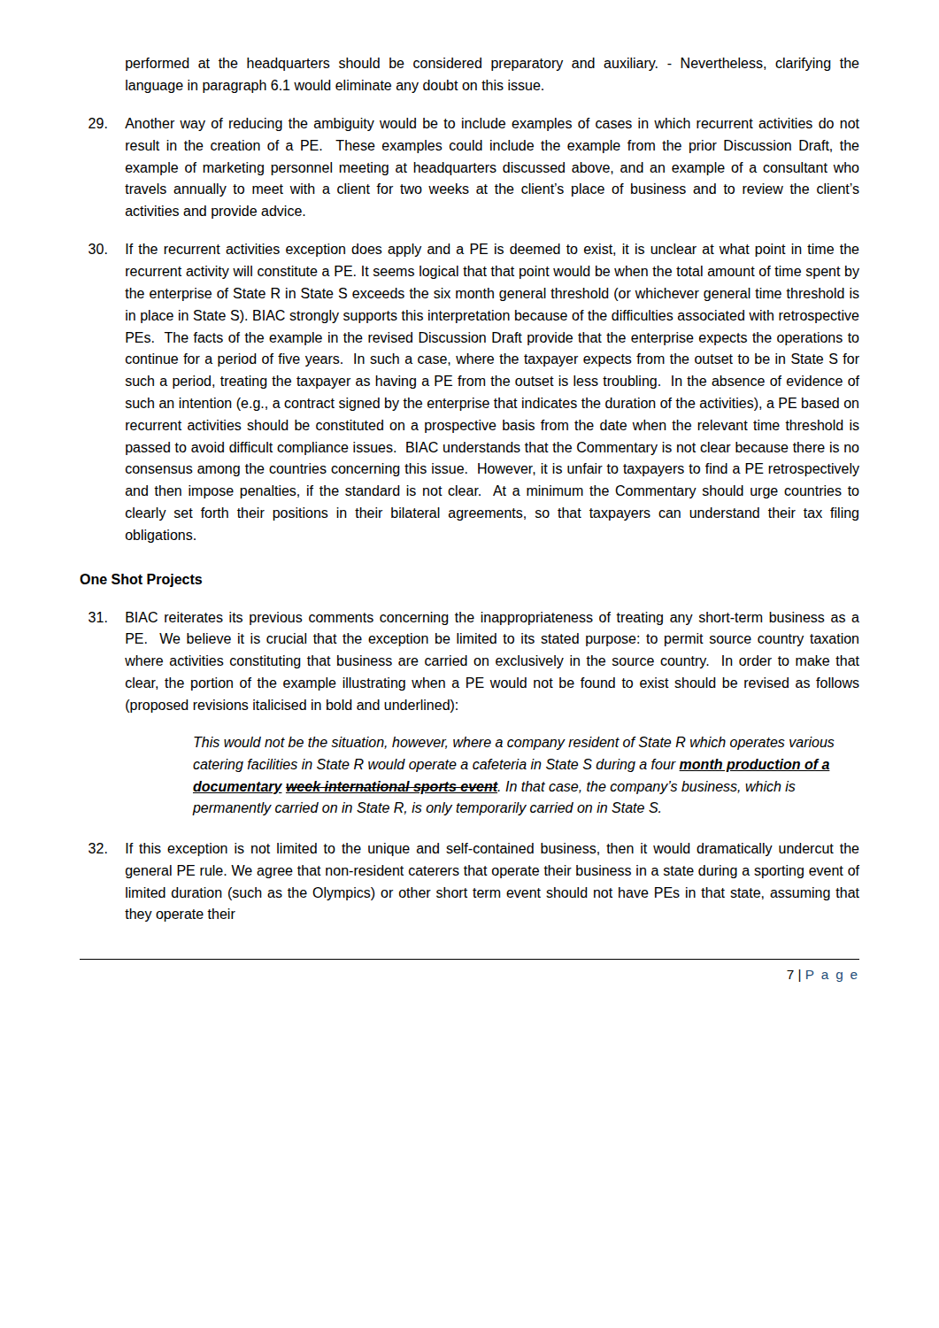performed at the headquarters should be considered preparatory and auxiliary. - Nevertheless, clarifying the language in paragraph 6.1 would eliminate any doubt on this issue.
Another way of reducing the ambiguity would be to include examples of cases in which recurrent activities do not result in the creation of a PE. These examples could include the example from the prior Discussion Draft, the example of marketing personnel meeting at headquarters discussed above, and an example of a consultant who travels annually to meet with a client for two weeks at the client’s place of business and to review the client’s activities and provide advice.
If the recurrent activities exception does apply and a PE is deemed to exist, it is unclear at what point in time the recurrent activity will constitute a PE. It seems logical that that point would be when the total amount of time spent by the enterprise of State R in State S exceeds the six month general threshold (or whichever general time threshold is in place in State S). BIAC strongly supports this interpretation because of the difficulties associated with retrospective PEs. The facts of the example in the revised Discussion Draft provide that the enterprise expects the operations to continue for a period of five years. In such a case, where the taxpayer expects from the outset to be in State S for such a period, treating the taxpayer as having a PE from the outset is less troubling. In the absence of evidence of such an intention (e.g., a contract signed by the enterprise that indicates the duration of the activities), a PE based on recurrent activities should be constituted on a prospective basis from the date when the relevant time threshold is passed to avoid difficult compliance issues. BIAC understands that the Commentary is not clear because there is no consensus among the countries concerning this issue. However, it is unfair to taxpayers to find a PE retrospectively and then impose penalties, if the standard is not clear. At a minimum the Commentary should urge countries to clearly set forth their positions in their bilateral agreements, so that taxpayers can understand their tax filing obligations.
One Shot Projects
BIAC reiterates its previous comments concerning the inappropriateness of treating any short-term business as a PE. We believe it is crucial that the exception be limited to its stated purpose: to permit source country taxation where activities constituting that business are carried on exclusively in the source country. In order to make that clear, the portion of the example illustrating when a PE would not be found to exist should be revised as follows (proposed revisions italicised in bold and underlined):
This would not be the situation, however, where a company resident of State R which operates various catering facilities in State R would operate a cafeteria in State S during a four month production of a documentary week international sports event. In that case, the company’s business, which is permanently carried on in State R, is only temporarily carried on in State S.
If this exception is not limited to the unique and self-contained business, then it would dramatically undercut the general PE rule. We agree that non-resident caterers that operate their business in a state during a sporting event of limited duration (such as the Olympics) or other short term event should not have PEs in that state, assuming that they operate their
7 | P a g e